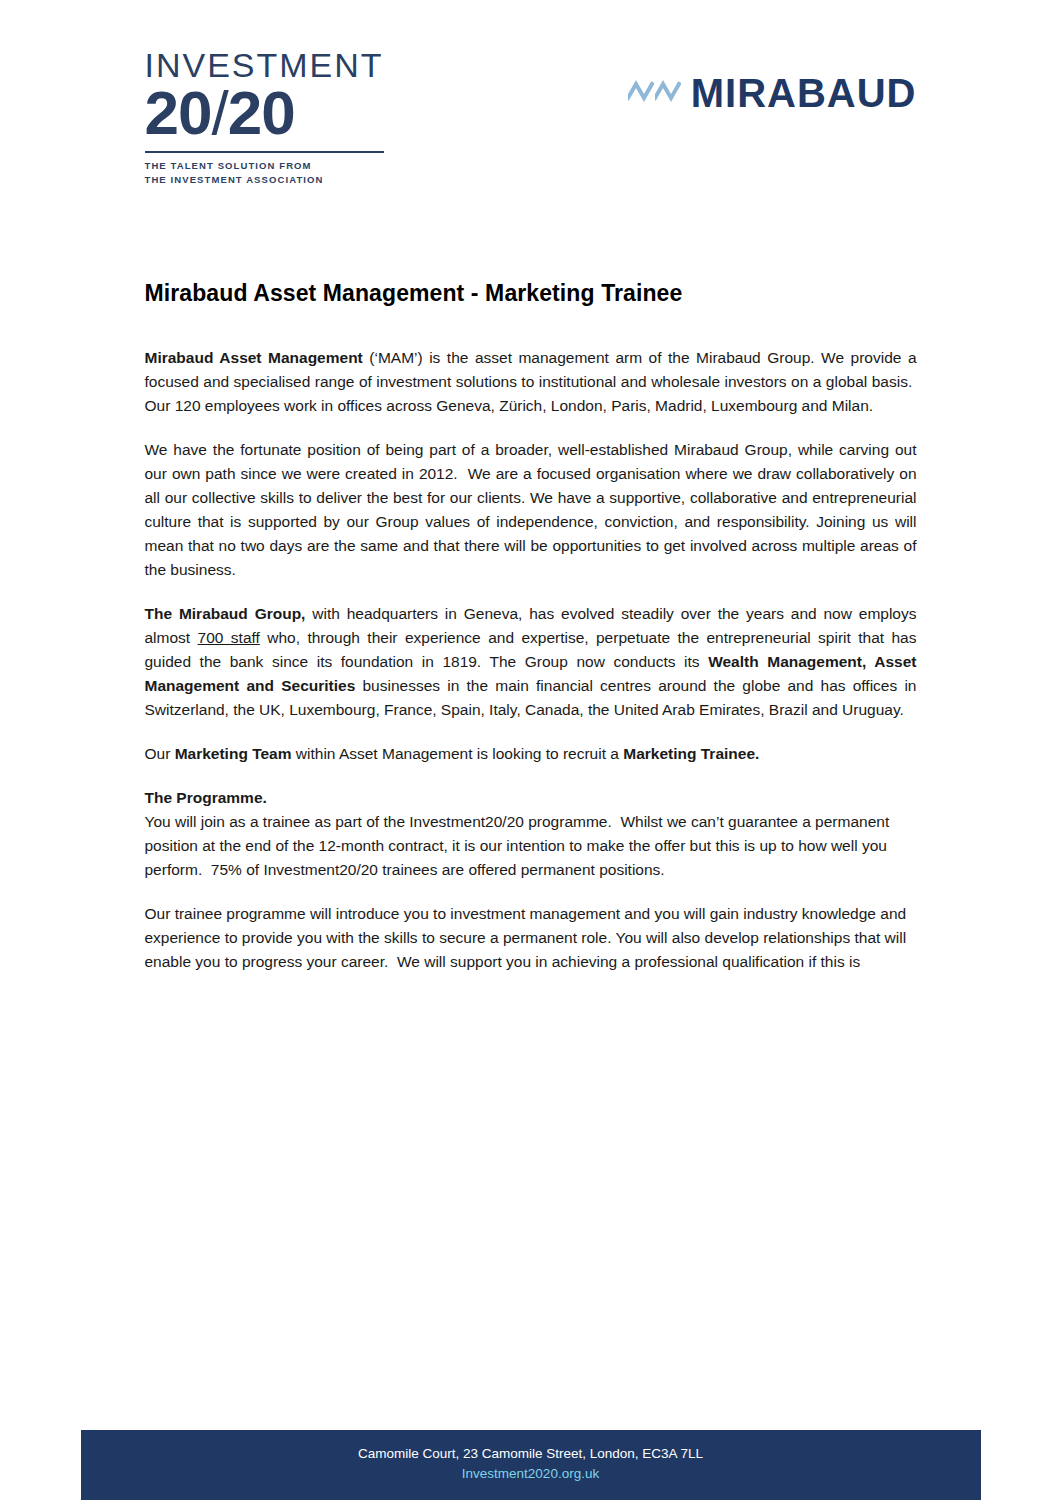INVESTMENT 20/20
The talent solution from
the Investment Association
MIRABAUD
Mirabaud Asset Management - Marketing Trainee
Mirabaud Asset Management (‘MAM’) is the asset management arm of the Mirabaud Group. We provide a focused and specialised range of investment solutions to institutional and wholesale investors on a global basis. Our 120 employees work in offices across Geneva, Zürich, London, Paris, Madrid, Luxembourg and Milan.
We have the fortunate position of being part of a broader, well-established Mirabaud Group, while carving out our own path since we were created in 2012. We are a focused organisation where we draw collaboratively on all our collective skills to deliver the best for our clients. We have a supportive, collaborative and entrepreneurial culture that is supported by our Group values of independence, conviction, and responsibility. Joining us will mean that no two days are the same and that there will be opportunities to get involved across multiple areas of the business.
The Mirabaud Group, with headquarters in Geneva, has evolved steadily over the years and now employs almost 700 staff who, through their experience and expertise, perpetuate the entrepreneurial spirit that has guided the bank since its foundation in 1819. The Group now conducts its Wealth Management, Asset Management and Securities businesses in the main financial centres around the globe and has offices in Switzerland, the UK, Luxembourg, France, Spain, Italy, Canada, the United Arab Emirates, Brazil and Uruguay.
Our Marketing Team within Asset Management is looking to recruit a Marketing Trainee.
The Programme.
You will join as a trainee as part of the Investment20/20 programme. Whilst we can’t guarantee a permanent position at the end of the 12-month contract, it is our intention to make the offer but this is up to how well you perform. 75% of Investment20/20 trainees are offered permanent positions.
Our trainee programme will introduce you to investment management and you will gain industry knowledge and experience to provide you with the skills to secure a permanent role. You will also develop relationships that will enable you to progress your career. We will support you in achieving a professional qualification if this is
Camomile Court, 23 Camomile Street, London, EC3A 7LL
Investment2020.org.uk